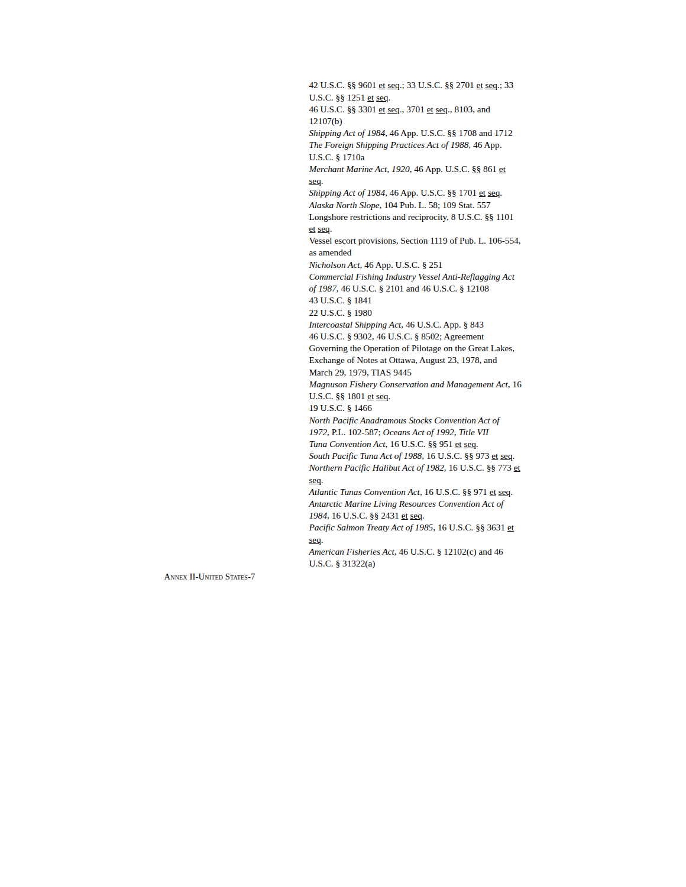42 U.S.C. §§ 9601 et seq.; 33 U.S.C. §§ 2701 et seq.; 33 U.S.C. §§ 1251 et seq.
46 U.S.C. §§ 3301 et seq., 3701 et seq., 8103, and 12107(b)
Shipping Act of 1984, 46 App. U.S.C. §§ 1708 and 1712
The Foreign Shipping Practices Act of 1988, 46 App. U.S.C. § 1710a
Merchant Marine Act, 1920, 46 App. U.S.C. §§ 861 et seq.
Shipping Act of 1984, 46 App. U.S.C. §§ 1701 et seq.
Alaska North Slope, 104 Pub. L. 58; 109 Stat. 557
Longshore restrictions and reciprocity, 8 U.S.C. §§ 1101 et seq.
Vessel escort provisions, Section 1119 of Pub. L. 106-554, as amended
Nicholson Act, 46 App. U.S.C. § 251
Commercial Fishing Industry Vessel Anti-Reflagging Act of 1987, 46 U.S.C. § 2101 and 46 U.S.C. § 12108
43 U.S.C. § 1841
22 U.S.C. § 1980
Intercoastal Shipping Act, 46 U.S.C. App. § 843
46 U.S.C. § 9302, 46 U.S.C. § 8502; Agreement Governing the Operation of Pilotage on the Great Lakes, Exchange of Notes at Ottawa, August 23, 1978, and March 29, 1979, TIAS 9445
Magnuson Fishery Conservation and Management Act, 16 U.S.C. §§ 1801 et seq.
19 U.S.C. § 1466
North Pacific Anadramous Stocks Convention Act of 1972, P.L. 102-587; Oceans Act of 1992, Title VII
Tuna Convention Act, 16 U.S.C. §§ 951 et seq.
South Pacific Tuna Act of 1988, 16 U.S.C. §§ 973 et seq.
Northern Pacific Halibut Act of 1982, 16 U.S.C. §§ 773 et seq.
Atlantic Tunas Convention Act, 16 U.S.C. §§ 971 et seq.
Antarctic Marine Living Resources Convention Act of 1984, 16 U.S.C. §§ 2431 et seq.
Pacific Salmon Treaty Act of 1985, 16 U.S.C. §§ 3631 et seq.
American Fisheries Act, 46 U.S.C. § 12102(c) and 46 U.S.C. § 31322(a)
Annex II-United States-7